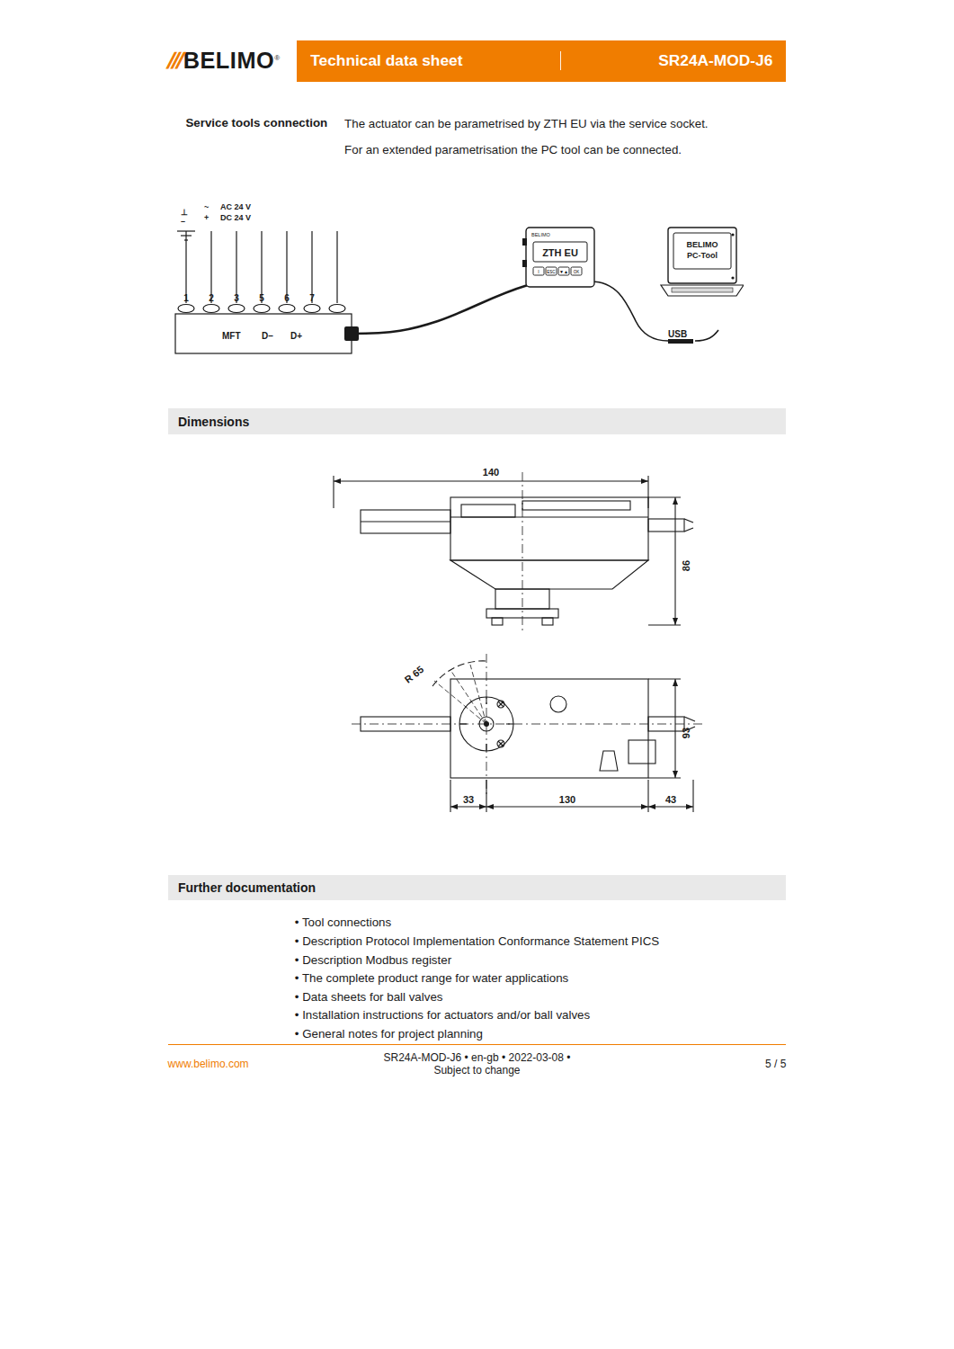///BELIMO®
Technical data sheet SR24A-MOD-J6
Service tools connection
The actuator can be parametrised by ZTH EU via the service socket.
For an extended parametrisation the PC tool can be connected.
ZTH EU BELIMO I ESC ▼▲ OK USB BELIMO PC-Tool ~ AC 24 V + DC 24 V ⊥ – 1 2 3 5 6 7 MFT D– D+
Dimensions
140 86 93 33 130 43 R 65
Further documentation
Tool connections
Description Protocol Implementation Conformance Statement PICS
Description Modbus register
The complete product range for water applications
Data sheets for ball valves
Installation instructions for actuators and/or ball valves
General notes for project planning
www.belimo.com
SR24A-MOD-J6 • en-gb • 2022-03-08 • Subject to change
5 / 5